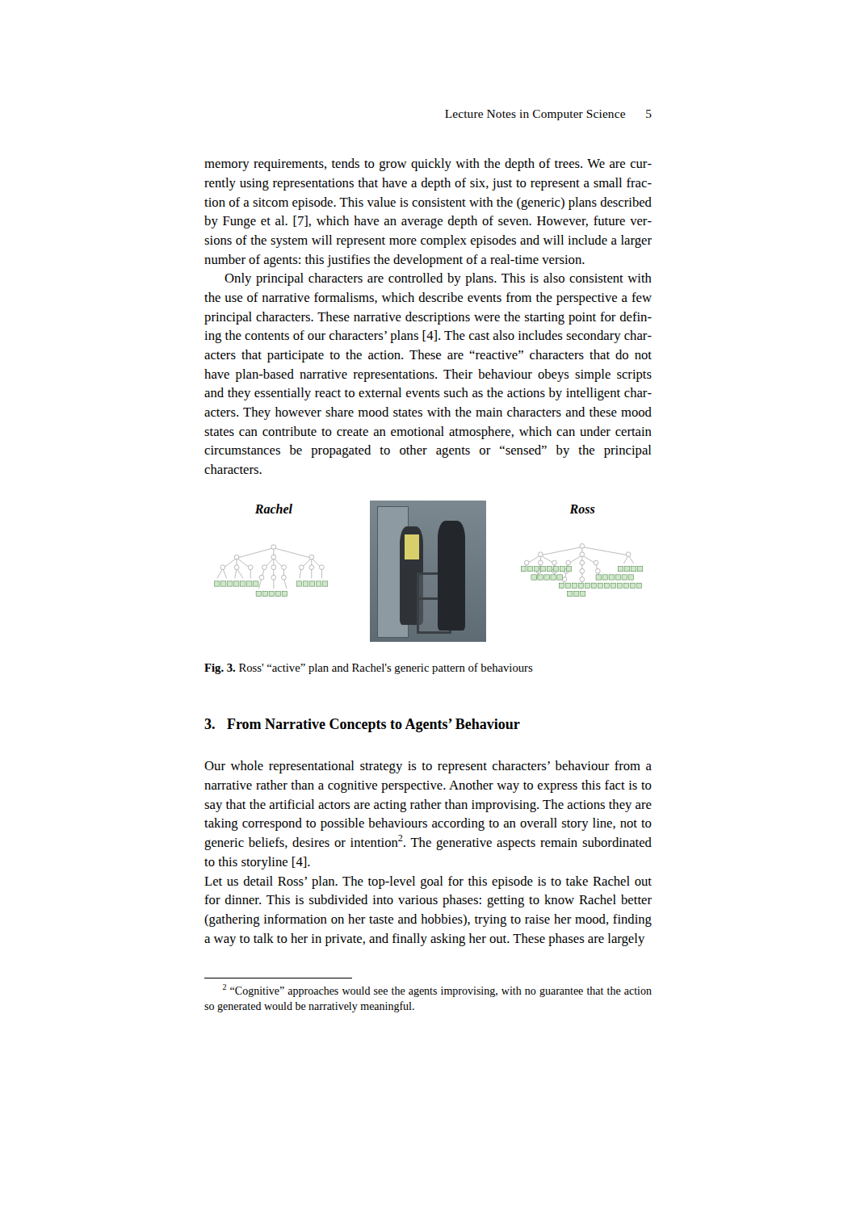Lecture Notes in Computer Science5
memory requirements, tends to grow quickly with the depth of trees. We are currently using representations that have a depth of six, just to represent a small fraction of a sitcom episode. This value is consistent with the (generic) plans described by Funge et al. [7], which have an average depth of seven. However, future versions of the system will represent more complex episodes and will include a larger number of agents: this justifies the development of a real-time version.
Only principal characters are controlled by plans. This is also consistent with the use of narrative formalisms, which describe events from the perspective a few principal characters. These narrative descriptions were the starting point for defining the contents of our characters’ plans [4]. The cast also includes secondary characters that participate to the action. These are “reactive” characters that do not have plan-based narrative representations. Their behaviour obeys simple scripts and they essentially react to external events such as the actions by intelligent characters. They however share mood states with the main characters and these mood states can contribute to create an emotional atmosphere, which can under certain circumstances be propagated to other agents or “sensed” by the principal characters.
Rachel
Ross
Fig. 3. Ross' “active” plan and Rachel's generic pattern of behaviours
3. From Narrative Concepts to Agents’ Behaviour
Our whole representational strategy is to represent characters’ behaviour from a narrative rather than a cognitive perspective. Another way to express this fact is to say that the artificial actors are acting rather than improvising. The actions they are taking correspond to possible behaviours according to an overall story line, not to generic beliefs, desires or intention2. The generative aspects remain subordinated to this storyline [4].
Let us detail Ross’ plan. The top-level goal for this episode is to take Rachel out for dinner. This is subdivided into various phases: getting to know Rachel better (gathering information on her taste and hobbies), trying to raise her mood, finding a way to talk to her in private, and finally asking her out. These phases are largely
2 “Cognitive” approaches would see the agents improvising, with no guarantee that the action so generated would be narratively meaningful.